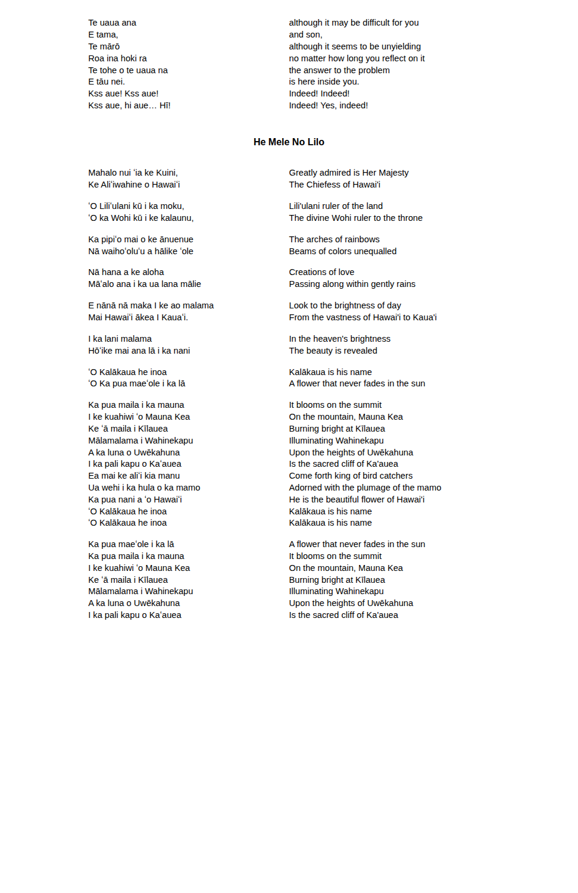| Te uaua ana | although it may be difficult for you |
| E tama, | and son, |
| Te mārō | although it seems to be unyielding |
| Roa ina hoki ra | no matter how long you reflect on it |
| Te tohe o te uaua na | the answer to the problem |
| E tāu nei. | is here inside you. |
| Kss aue! Kss aue! | Indeed! Indeed! |
| Kss aue, hi aue… Hī! | Indeed! Yes, indeed! |
He Mele No Lilo
| Mahalo nui ʻia ke Kuini, | Greatly admired is Her Majesty |
| Ke Aliʻiwahine o Hawaiʻi | The Chiefess of Hawai'i |
| ʻO Liliʻulani kū i ka moku, | Lili'ulani ruler of the land |
| ʻO ka Wohi kū i ke kalaunu, | The divine Wohi ruler to the throne |
| Ka pipiʻo mai o ke ānuenue | The arches of rainbows |
| Nā waihoʻoluʻu a hālike ʻole | Beams of colors unequalled |
| Nā hana a ke aloha | Creations of love |
| Māʻalo ana i ka ua lana mālie | Passing along within gently rains |
| E nānā nā maka I ke ao malama | Look to the brightness of day |
| Mai Hawaiʻi ākea I Kauaʻi. | From the vastness of Hawai'i to Kaua'i |
| I ka lani malama | In the heaven's brightness |
| Hōʻike mai ana lā i ka nani | The beauty is revealed |
| ʻO Kalākaua he inoa | Kalākaua is his name |
| ʻO Ka pua maeʻole i ka lā | A flower that never fades in the sun |
| Ka pua maila i ka mauna | It blooms on the summit |
| I ke kuahiwi ʻo Mauna Kea | On the mountain, Mauna Kea |
| Ke ʻā maila i Kīlauea | Burning bright at Kīlauea |
| Mālamalama i Wahinekapu | Illuminating Wahinekapu |
| A ka luna o Uwēkahuna | Upon the heights of Uwēkahuna |
| I ka pali kapu o Kaʻauea | Is the sacred cliff of Ka'auea |
| Ea mai ke aliʻi kia manu | Come forth king of bird catchers |
| Ua wehi i ka hula o ka mamo | Adorned with the plumage of the mamo |
| Ka pua nani a ʻo Hawaiʻi | He is the beautiful flower of Hawai'i |
| ʻO Kalākaua he inoa | Kalākaua is his name |
| ʻO Kalākaua he inoa | Kalākaua is his name |
| Ka pua maeʻole i ka lā | A flower that never fades in the sun |
| Ka pua maila i ka mauna | It blooms on the summit |
| I ke kuahiwi ʻo Mauna Kea | On the mountain, Mauna Kea |
| Ke ʻā maila i Kīlauea | Burning bright at Kīlauea |
| Mālamalama i Wahinekapu | Illuminating Wahinekapu |
| A ka luna o Uwēkahuna | Upon the heights of Uwēkahuna |
| I ka pali kapu o Kaʻauea | Is the sacred cliff of Ka'auea |